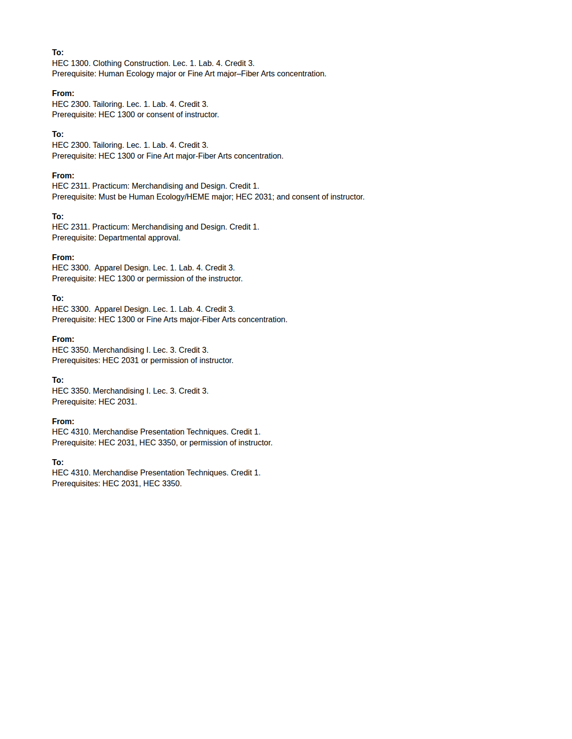To:
HEC 1300. Clothing Construction. Lec. 1. Lab. 4. Credit 3.
Prerequisite: Human Ecology major or Fine Art major–Fiber Arts concentration.
From:
HEC 2300. Tailoring. Lec. 1. Lab. 4. Credit 3.
Prerequisite: HEC 1300 or consent of instructor.
To:
HEC 2300. Tailoring. Lec. 1. Lab. 4. Credit 3.
Prerequisite: HEC 1300 or Fine Art major-Fiber Arts concentration.
From:
HEC 2311. Practicum: Merchandising and Design. Credit 1.
Prerequisite: Must be Human Ecology/HEME major; HEC 2031; and consent of instructor.
To:
HEC 2311. Practicum: Merchandising and Design. Credit 1.
Prerequisite: Departmental approval.
From:
HEC 3300. Apparel Design. Lec. 1. Lab. 4. Credit 3.
Prerequisite: HEC 1300 or permission of the instructor.
To:
HEC 3300. Apparel Design. Lec. 1. Lab. 4. Credit 3.
Prerequisite: HEC 1300 or Fine Arts major-Fiber Arts concentration.
From:
HEC 3350. Merchandising I. Lec. 3. Credit 3.
Prerequisites: HEC 2031 or permission of instructor.
To:
HEC 3350. Merchandising I. Lec. 3. Credit 3.
Prerequisite: HEC 2031.
From:
HEC 4310. Merchandise Presentation Techniques. Credit 1.
Prerequisite: HEC 2031, HEC 3350, or permission of instructor.
To:
HEC 4310. Merchandise Presentation Techniques. Credit 1.
Prerequisites: HEC 2031, HEC 3350.